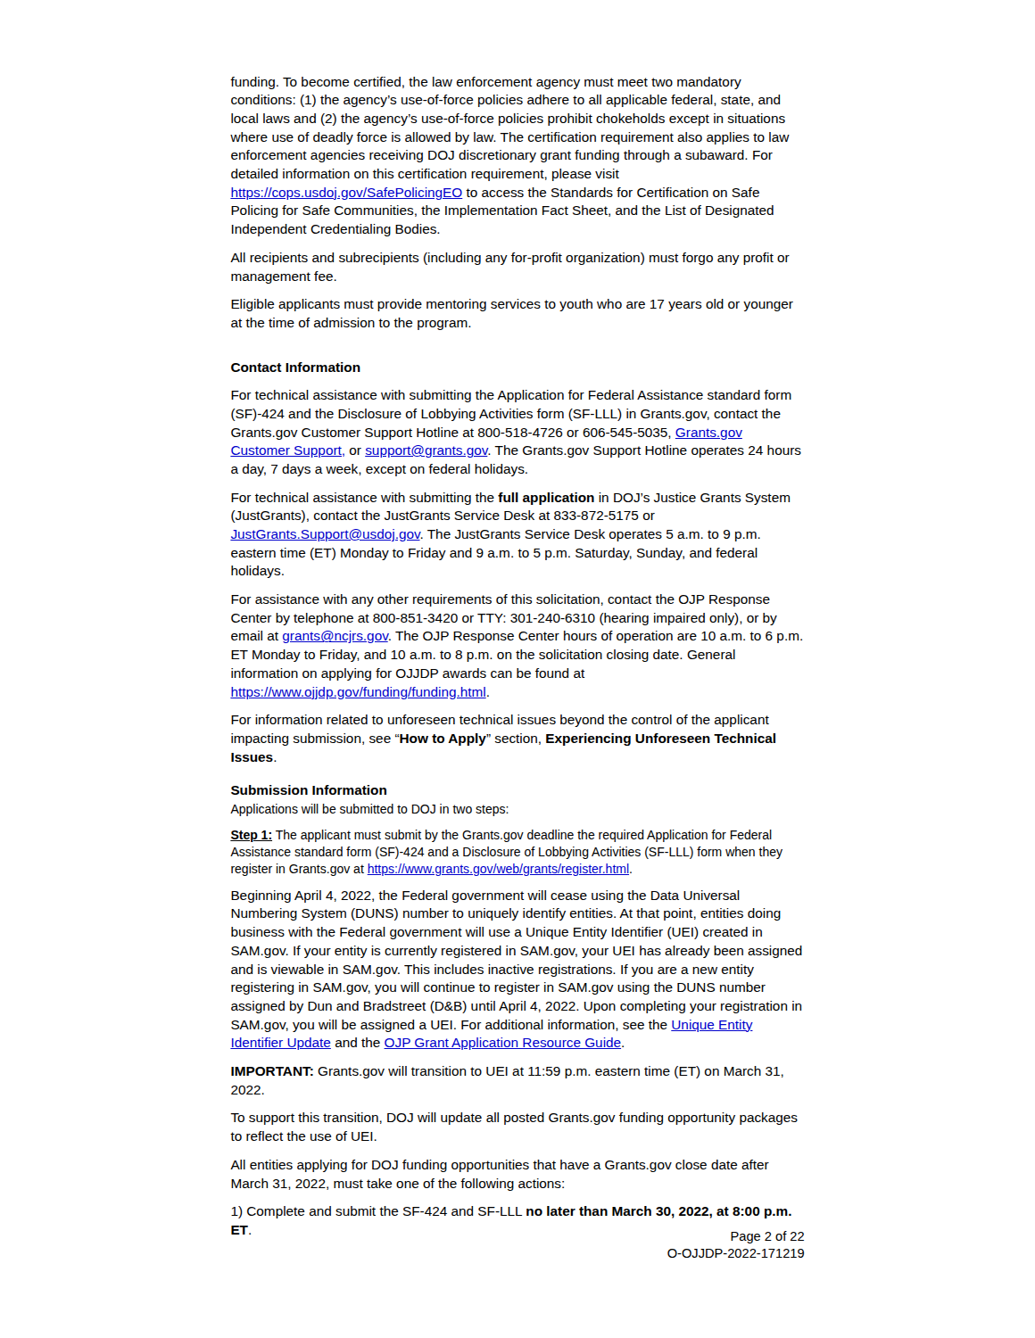funding. To become certified, the law enforcement agency must meet two mandatory conditions: (1) the agency’s use-of-force policies adhere to all applicable federal, state, and local laws and (2) the agency’s use-of-force policies prohibit chokeholds except in situations where use of deadly force is allowed by law. The certification requirement also applies to law enforcement agencies receiving DOJ discretionary grant funding through a subaward. For detailed information on this certification requirement, please visit https://cops.usdoj.gov/SafePolicingEO to access the Standards for Certification on Safe Policing for Safe Communities, the Implementation Fact Sheet, and the List of Designated Independent Credentialing Bodies.
All recipients and subrecipients (including any for-profit organization) must forgo any profit or management fee.
Eligible applicants must provide mentoring services to youth who are 17 years old or younger at the time of admission to the program.
Contact Information
For technical assistance with submitting the Application for Federal Assistance standard form (SF)-424 and the Disclosure of Lobbying Activities form (SF-LLL) in Grants.gov, contact the Grants.gov Customer Support Hotline at 800-518-4726 or 606-545-5035, Grants.gov Customer Support, or support@grants.gov. The Grants.gov Support Hotline operates 24 hours a day, 7 days a week, except on federal holidays.
For technical assistance with submitting the full application in DOJ’s Justice Grants System (JustGrants), contact the JustGrants Service Desk at 833-872-5175 or JustGrants.Support@usdoj.gov. The JustGrants Service Desk operates 5 a.m. to 9 p.m. eastern time (ET) Monday to Friday and 9 a.m. to 5 p.m. Saturday, Sunday, and federal holidays.
For assistance with any other requirements of this solicitation, contact the OJP Response Center by telephone at 800-851-3420 or TTY: 301-240-6310 (hearing impaired only), or by email at grants@ncjrs.gov. The OJP Response Center hours of operation are 10 a.m. to 6 p.m. ET Monday to Friday, and 10 a.m. to 8 p.m. on the solicitation closing date. General information on applying for OJJDP awards can be found at https://www.ojjdp.gov/funding/funding.html.
For information related to unforeseen technical issues beyond the control of the applicant impacting submission, see “How to Apply” section, Experiencing Unforeseen Technical Issues.
Submission Information
Applications will be submitted to DOJ in two steps:
Step 1: The applicant must submit by the Grants.gov deadline the required Application for Federal Assistance standard form (SF)-424 and a Disclosure of Lobbying Activities (SF-LLL) form when they register in Grants.gov at https://www.grants.gov/web/grants/register.html.
Beginning April 4, 2022, the Federal government will cease using the Data Universal Numbering System (DUNS) number to uniquely identify entities. At that point, entities doing business with the Federal government will use a Unique Entity Identifier (UEI) created in SAM.gov. If your entity is currently registered in SAM.gov, your UEI has already been assigned and is viewable in SAM.gov. This includes inactive registrations. If you are a new entity registering in SAM.gov, you will continue to register in SAM.gov using the DUNS number assigned by Dun and Bradstreet (D&B) until April 4, 2022. Upon completing your registration in SAM.gov, you will be assigned a UEI. For additional information, see the Unique Entity Identifier Update and the OJP Grant Application Resource Guide.
IMPORTANT: Grants.gov will transition to UEI at 11:59 p.m. eastern time (ET) on March 31, 2022.
To support this transition, DOJ will update all posted Grants.gov funding opportunity packages to reflect the use of UEI.
All entities applying for DOJ funding opportunities that have a Grants.gov close date after March 31, 2022, must take one of the following actions:
1) Complete and submit the SF-424 and SF-LLL no later than March 30, 2022, at 8:00 p.m. ET.
Page 2 of 22
O-OJJDP-2022-171219